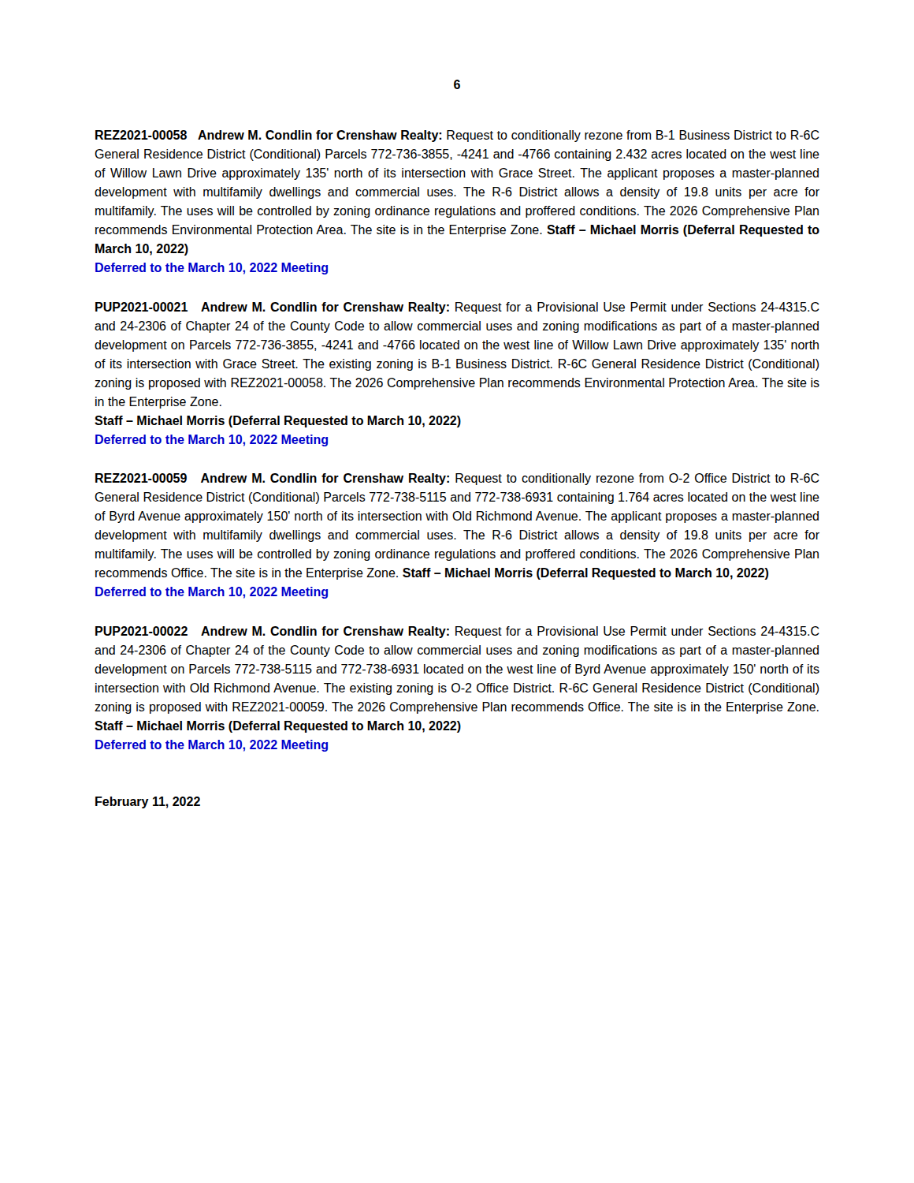6
REZ2021-00058 Andrew M. Condlin for Crenshaw Realty: Request to conditionally rezone from B-1 Business District to R-6C General Residence District (Conditional) Parcels 772-736-3855, -4241 and -4766 containing 2.432 acres located on the west line of Willow Lawn Drive approximately 135' north of its intersection with Grace Street. The applicant proposes a master-planned development with multifamily dwellings and commercial uses. The R-6 District allows a density of 19.8 units per acre for multifamily. The uses will be controlled by zoning ordinance regulations and proffered conditions. The 2026 Comprehensive Plan recommends Environmental Protection Area. The site is in the Enterprise Zone. Staff – Michael Morris (Deferral Requested to March 10, 2022)
Deferred to the March 10, 2022 Meeting
PUP2021-00021 Andrew M. Condlin for Crenshaw Realty: Request for a Provisional Use Permit under Sections 24-4315.C and 24-2306 of Chapter 24 of the County Code to allow commercial uses and zoning modifications as part of a master-planned development on Parcels 772-736-3855, -4241 and -4766 located on the west line of Willow Lawn Drive approximately 135' north of its intersection with Grace Street. The existing zoning is B-1 Business District. R-6C General Residence District (Conditional) zoning is proposed with REZ2021-00058. The 2026 Comprehensive Plan recommends Environmental Protection Area. The site is in the Enterprise Zone.
Staff – Michael Morris (Deferral Requested to March 10, 2022)
Deferred to the March 10, 2022 Meeting
REZ2021-00059 Andrew M. Condlin for Crenshaw Realty: Request to conditionally rezone from O-2 Office District to R-6C General Residence District (Conditional) Parcels 772-738-5115 and 772-738-6931 containing 1.764 acres located on the west line of Byrd Avenue approximately 150' north of its intersection with Old Richmond Avenue. The applicant proposes a master-planned development with multifamily dwellings and commercial uses. The R-6 District allows a density of 19.8 units per acre for multifamily. The uses will be controlled by zoning ordinance regulations and proffered conditions. The 2026 Comprehensive Plan recommends Office. The site is in the Enterprise Zone. Staff – Michael Morris (Deferral Requested to March 10, 2022)
Deferred to the March 10, 2022 Meeting
PUP2021-00022 Andrew M. Condlin for Crenshaw Realty: Request for a Provisional Use Permit under Sections 24-4315.C and 24-2306 of Chapter 24 of the County Code to allow commercial uses and zoning modifications as part of a master-planned development on Parcels 772-738-5115 and 772-738-6931 located on the west line of Byrd Avenue approximately 150' north of its intersection with Old Richmond Avenue. The existing zoning is O-2 Office District. R-6C General Residence District (Conditional) zoning is proposed with REZ2021-00059. The 2026 Comprehensive Plan recommends Office. The site is in the Enterprise Zone. Staff – Michael Morris (Deferral Requested to March 10, 2022)
Deferred to the March 10, 2022 Meeting
February 11, 2022